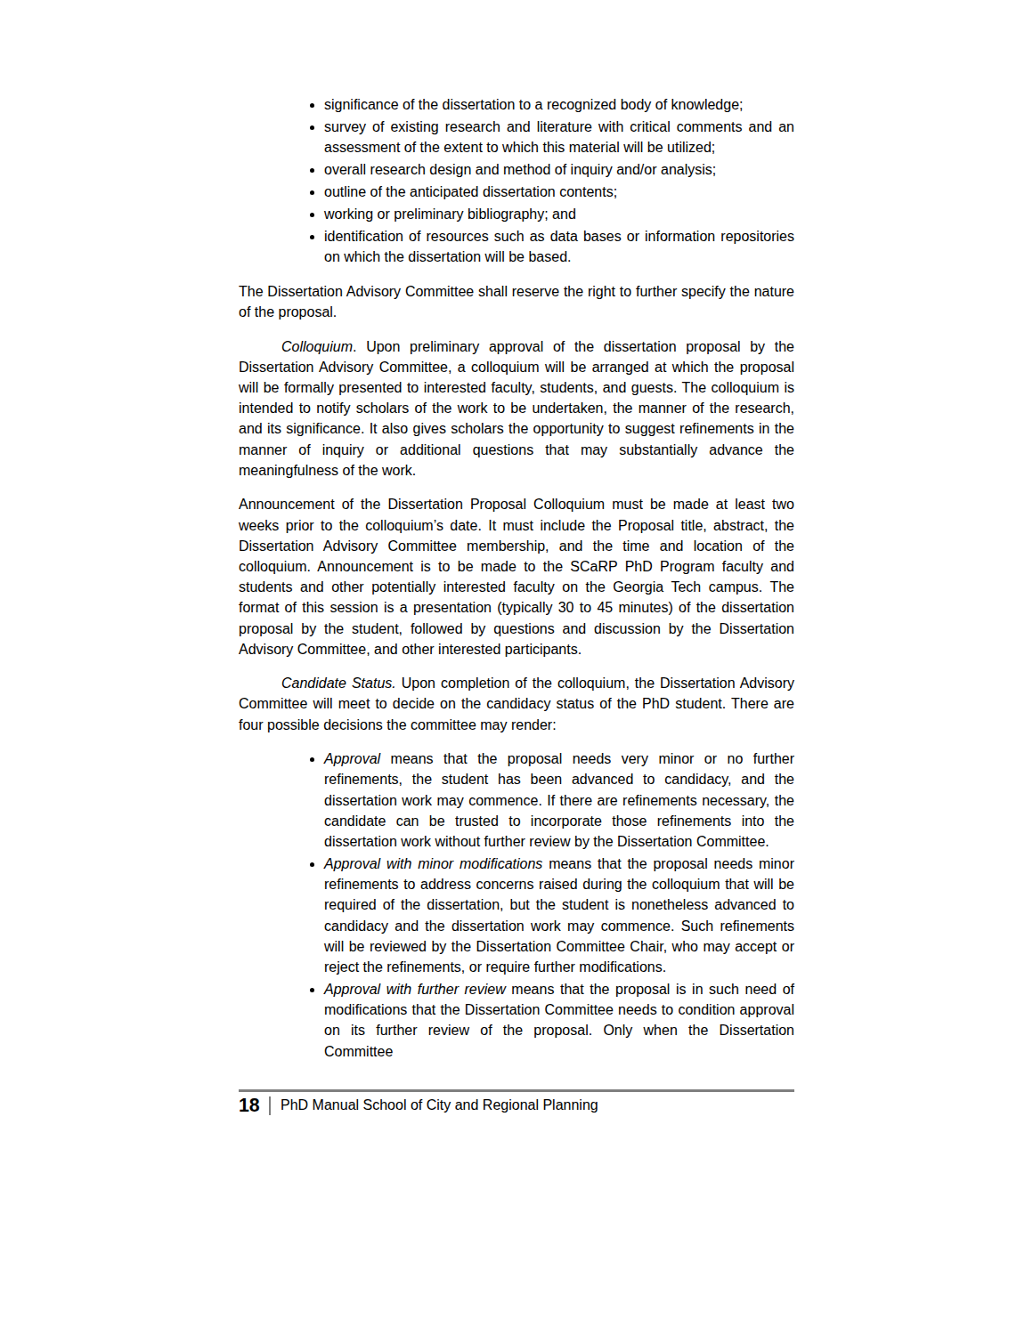significance of the dissertation to a recognized body of knowledge;
survey of existing research and literature with critical comments and an assessment of the extent to which this material will be utilized;
overall research design and method of inquiry and/or analysis;
outline of the anticipated dissertation contents;
working or preliminary bibliography; and
identification of resources such as data bases or information repositories on which the dissertation will be based.
The Dissertation Advisory Committee shall reserve the right to further specify the nature of the proposal.
Colloquium. Upon preliminary approval of the dissertation proposal by the Dissertation Advisory Committee, a colloquium will be arranged at which the proposal will be formally presented to interested faculty, students, and guests. The colloquium is intended to notify scholars of the work to be undertaken, the manner of the research, and its significance. It also gives scholars the opportunity to suggest refinements in the manner of inquiry or additional questions that may substantially advance the meaningfulness of the work.
Announcement of the Dissertation Proposal Colloquium must be made at least two weeks prior to the colloquium’s date. It must include the Proposal title, abstract, the Dissertation Advisory Committee membership, and the time and location of the colloquium. Announcement is to be made to the SCaRP PhD Program faculty and students and other potentially interested faculty on the Georgia Tech campus. The format of this session is a presentation (typically 30 to 45 minutes) of the dissertation proposal by the student, followed by questions and discussion by the Dissertation Advisory Committee, and other interested participants.
Candidate Status. Upon completion of the colloquium, the Dissertation Advisory Committee will meet to decide on the candidacy status of the PhD student. There are four possible decisions the committee may render:
Approval means that the proposal needs very minor or no further refinements, the student has been advanced to candidacy, and the dissertation work may commence. If there are refinements necessary, the candidate can be trusted to incorporate those refinements into the dissertation work without further review by the Dissertation Committee.
Approval with minor modifications means that the proposal needs minor refinements to address concerns raised during the colloquium that will be required of the dissertation, but the student is nonetheless advanced to candidacy and the dissertation work may commence. Such refinements will be reviewed by the Dissertation Committee Chair, who may accept or reject the refinements, or require further modifications.
Approval with further review means that the proposal is in such need of modifications that the Dissertation Committee needs to condition approval on its further review of the proposal. Only when the Dissertation Committee
18 PhD Manual School of City and Regional Planning